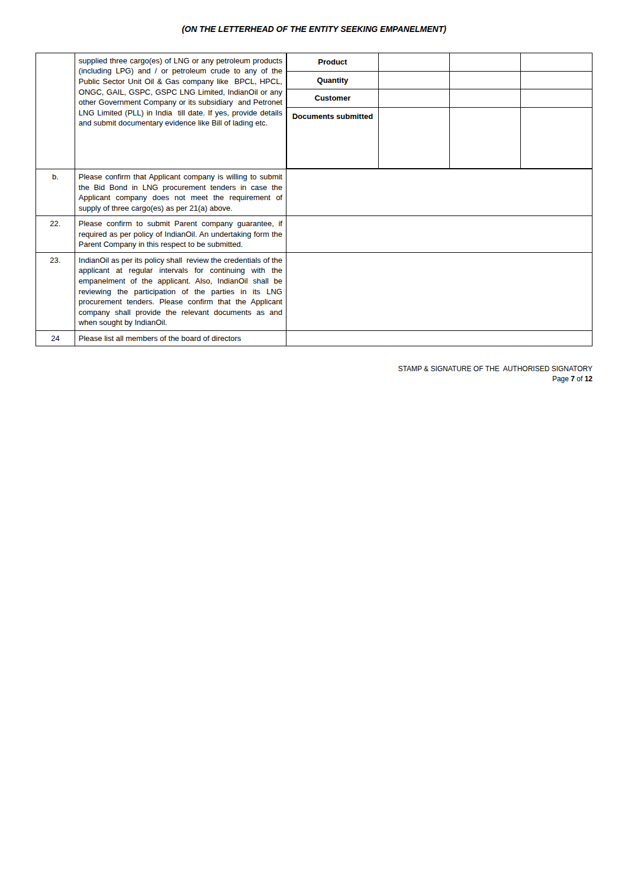(ON THE LETTERHEAD OF THE ENTITY SEEKING EMPANELMENT)
| | supplied three cargo(es) of LNG or any petroleum products (including LPG) and / or petroleum crude to any of the Public Sector Unit Oil & Gas company like BPCL, HPCL, ONGC, GAIL, GSPC, GSPC LNG Limited, IndianOil or any other Government Company or its subsidiary and Petronet LNG Limited (PLL) in India till date. If yes, provide details and submit documentary evidence like Bill of lading etc. | / Product / / / / / Quantity / / / / / Customer / / / / / Documents submitted / / / / |
| b. | Please confirm that Applicant company is willing to submit the Bid Bond in LNG procurement tenders in case the Applicant company does not meet the requirement of supply of three cargo(es) as per 21(a) above. | |
| 22. | Please confirm to submit Parent company guarantee, if required as per policy of IndianOil. An undertaking form the Parent Company in this respect to be submitted. | |
| 23. | IndianOil as per its policy shall review the credentials of the applicant at regular intervals for continuing with the empanelment of the applicant. Also, IndianOil shall be reviewing the participation of the parties in its LNG procurement tenders. Please confirm that the Applicant company shall provide the relevant documents as and when sought by IndianOil. | |
| 24 | Please list all members of the board of directors | |
STAMP & SIGNATURE OF THE AUTHORISED SIGNATORY
Page 7 of 12